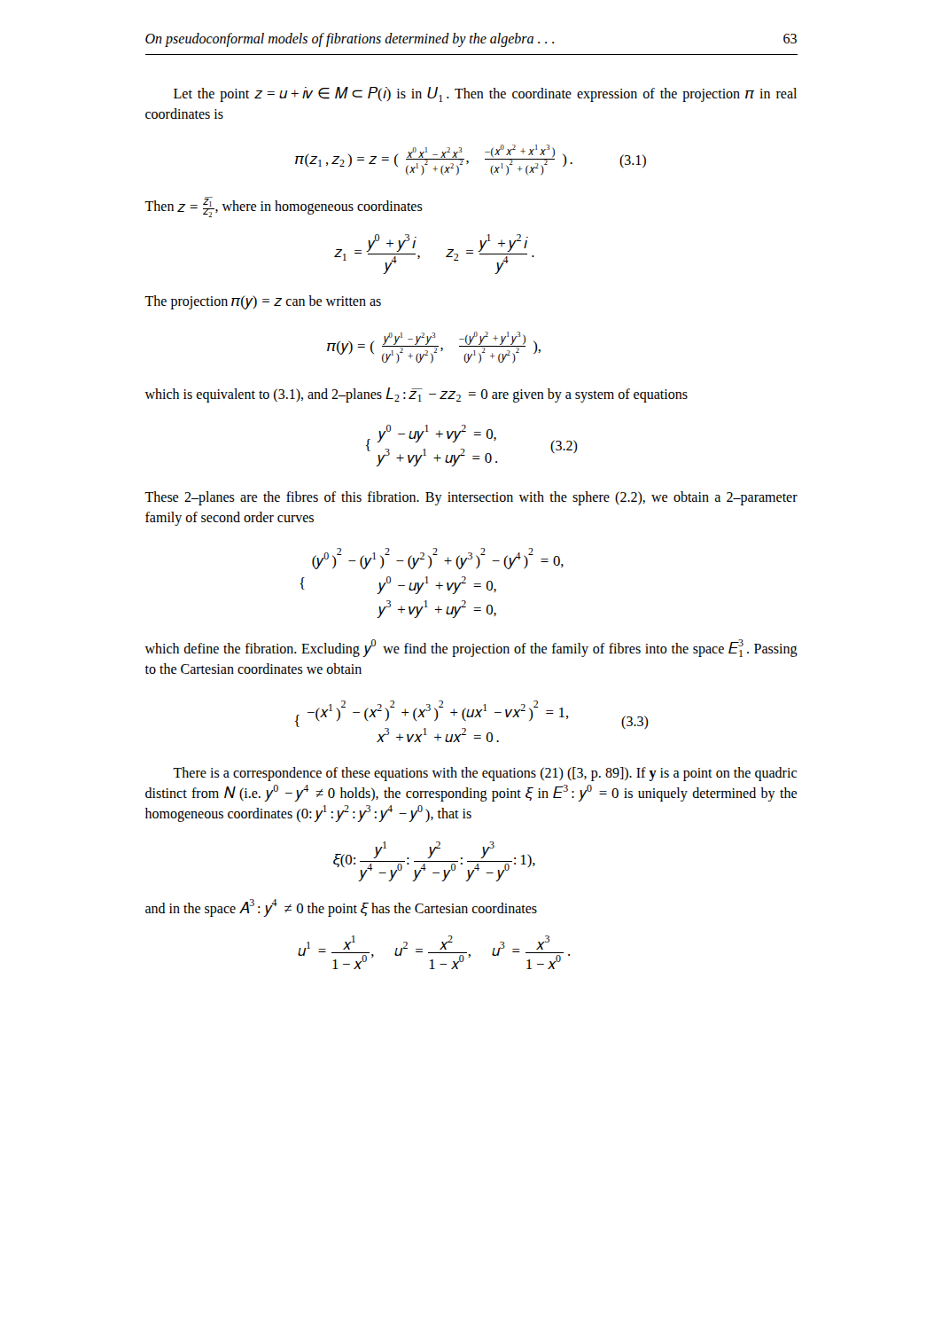On pseudoconformal models of fibrations determined by the algebra . . . 63
Let the point z=u+iv∈M⊂P(i) is in U1. Then the coordinate expression of the projection π in real coordinates is
π(z1,z2) =z= ( x0x1−x2x3 (x1)2+(x2)2 , −(x0x2+x1x3) (x1)2+(x2)2 ) . (3.1)
Then z=z1―z2, where in homogeneous coordinates
z1= y0+y3i y4 , z2= y1+y2i y4 .
The projection π(y)=z can be written as
π(y)= ( y0y1−y2y3 (y1)2+(y2)2 , −(y0y2+y1y3) (y1)2+(y2)2 ) ,
which is equivalent to (3.1), and 2–planes L2:z1―−zz2=0 are given by a system of equations
{ y0−uy1+vy2=0, y3+vy1+uy2=0. (3.2)
These 2–planes are the fibres of this fibration. By intersection with the sphere (2.2), we obtain a 2–parameter family of second order curves
{ (y0)2− (y1)2− (y2)2+ (y3)2− (y4)2=0, y0−uy1+vy2=0, y3+vy1+uy2=0,
which define the fibration. Excluding y0 we find the projection of the family of fibres into the space E13. Passing to the Cartesian coordinates we obtain
{ −(x1)2− (x2)2+ (x3)2+ (ux1−vx2)2 =1, x3+vx1+ux2=0. (3.3)
There is a correspondence of these equations with the equations (21) ([3, p. 89]). If y is a point on the quadric distinct from N (i.e. y0−y4≠0 holds), the corresponding point ξ in E3: y0=0 is uniquely determined by the homogeneous coordinates (0:y1:y2:y3:y4−y0), that is
ξ(0: y1y4−y0 : y2y4−y0 : y3y4−y0 :1),
and in the space A3: y4≠0 the point ξ has the Cartesian coordinates
u1= x11−x0 , u2= x21−x0 , u3= x31−x0 .